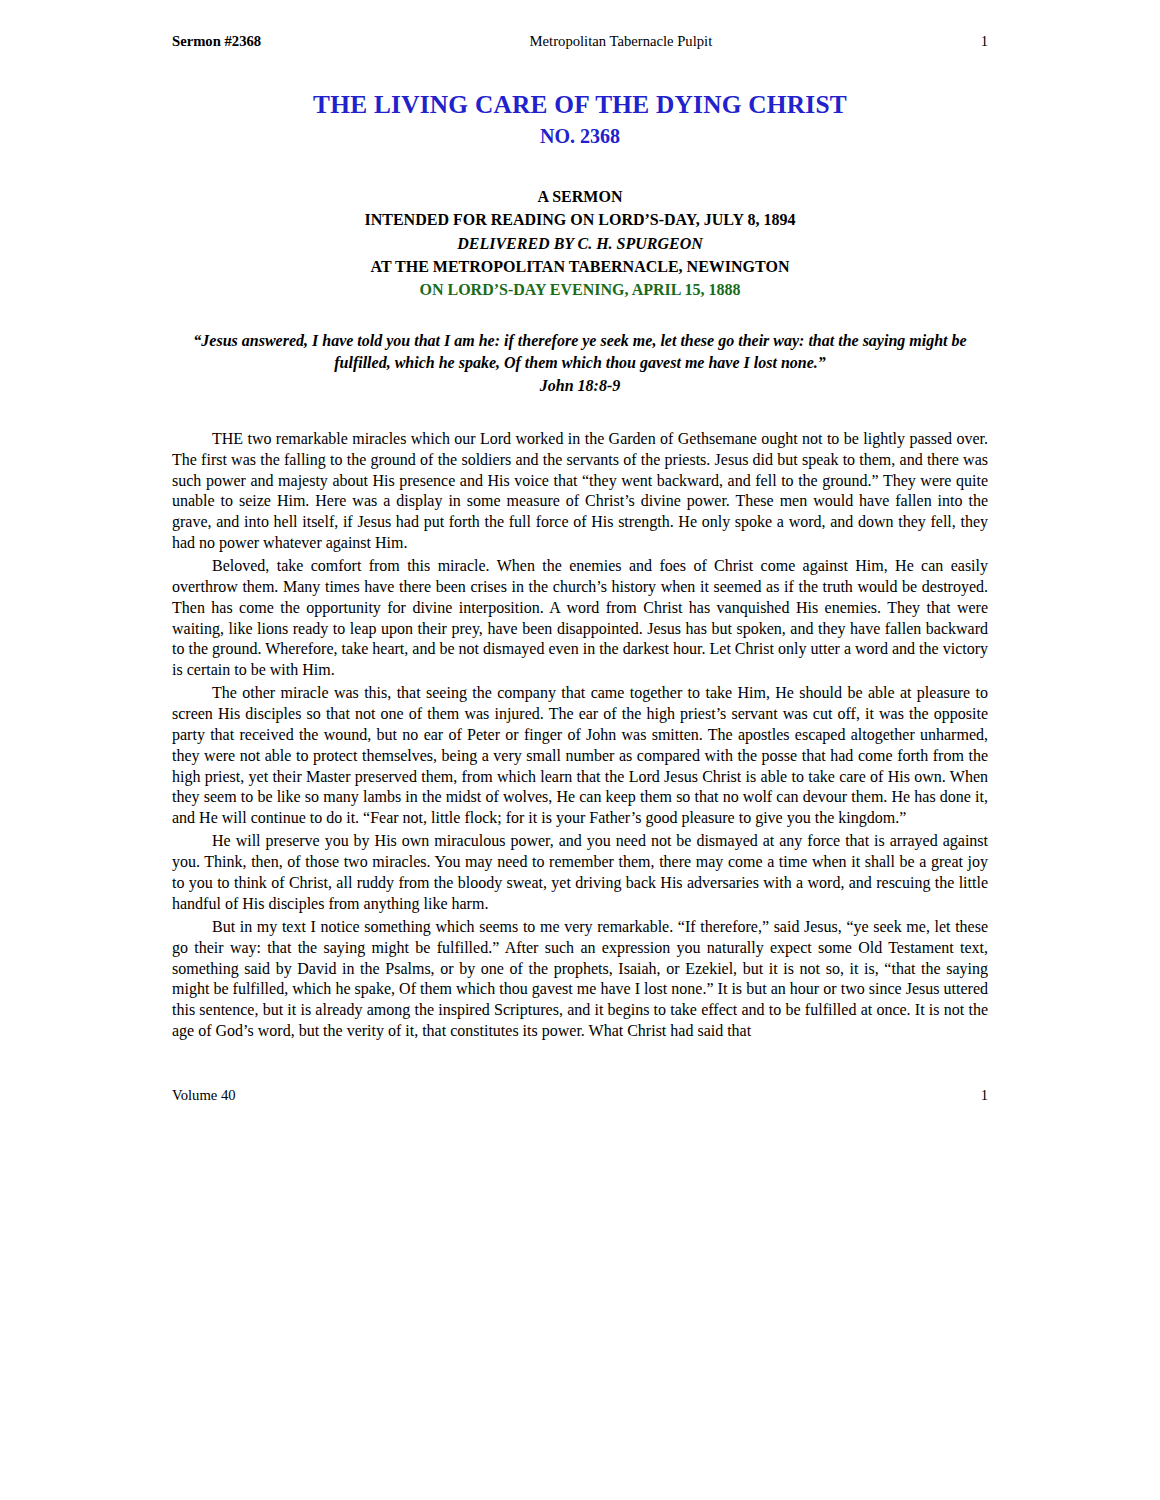Sermon #2368 Metropolitan Tabernacle Pulpit 1
THE LIVING CARE OF THE DYING CHRIST
NO. 2368
A SERMON
INTENDED FOR READING ON LORD’S-DAY, JULY 8, 1894
DELIVERED BY C. H. SPURGEON
AT THE METROPOLITAN TABERNACLE, NEWINGTON
ON LORD’S-DAY EVENING, APRIL 15, 1888
“Jesus answered, I have told you that I am he: if therefore ye seek me, let these go their way: that the saying might be fulfilled, which he spake, Of them which thou gavest me have I lost none.” John 18:8-9
THE two remarkable miracles which our Lord worked in the Garden of Gethsemane ought not to be lightly passed over. The first was the falling to the ground of the soldiers and the servants of the priests. Jesus did but speak to them, and there was such power and majesty about His presence and His voice that “they went backward, and fell to the ground.” They were quite unable to seize Him. Here was a display in some measure of Christ’s divine power. These men would have fallen into the grave, and into hell itself, if Jesus had put forth the full force of His strength. He only spoke a word, and down they fell, they had no power whatever against Him.
Beloved, take comfort from this miracle. When the enemies and foes of Christ come against Him, He can easily overthrow them. Many times have there been crises in the church’s history when it seemed as if the truth would be destroyed. Then has come the opportunity for divine interposition. A word from Christ has vanquished His enemies. They that were waiting, like lions ready to leap upon their prey, have been disappointed. Jesus has but spoken, and they have fallen backward to the ground. Wherefore, take heart, and be not dismayed even in the darkest hour. Let Christ only utter a word and the victory is certain to be with Him.
The other miracle was this, that seeing the company that came together to take Him, He should be able at pleasure to screen His disciples so that not one of them was injured. The ear of the high priest’s servant was cut off, it was the opposite party that received the wound, but no ear of Peter or finger of John was smitten. The apostles escaped altogether unharmed, they were not able to protect themselves, being a very small number as compared with the posse that had come forth from the high priest, yet their Master preserved them, from which learn that the Lord Jesus Christ is able to take care of His own. When they seem to be like so many lambs in the midst of wolves, He can keep them so that no wolf can devour them. He has done it, and He will continue to do it. “Fear not, little flock; for it is your Father’s good pleasure to give you the kingdom.”
He will preserve you by His own miraculous power, and you need not be dismayed at any force that is arrayed against you. Think, then, of those two miracles. You may need to remember them, there may come a time when it shall be a great joy to you to think of Christ, all ruddy from the bloody sweat, yet driving back His adversaries with a word, and rescuing the little handful of His disciples from anything like harm.
But in my text I notice something which seems to me very remarkable. “If therefore,” said Jesus, “ye seek me, let these go their way: that the saying might be fulfilled.” After such an expression you naturally expect some Old Testament text, something said by David in the Psalms, or by one of the prophets, Isaiah, or Ezekiel, but it is not so, it is, “that the saying might be fulfilled, which he spake, Of them which thou gavest me have I lost none.” It is but an hour or two since Jesus uttered this sentence, but it is already among the inspired Scriptures, and it begins to take effect and to be fulfilled at once. It is not the age of God’s word, but the verity of it, that constitutes its power. What Christ had said that
Volume 40 1